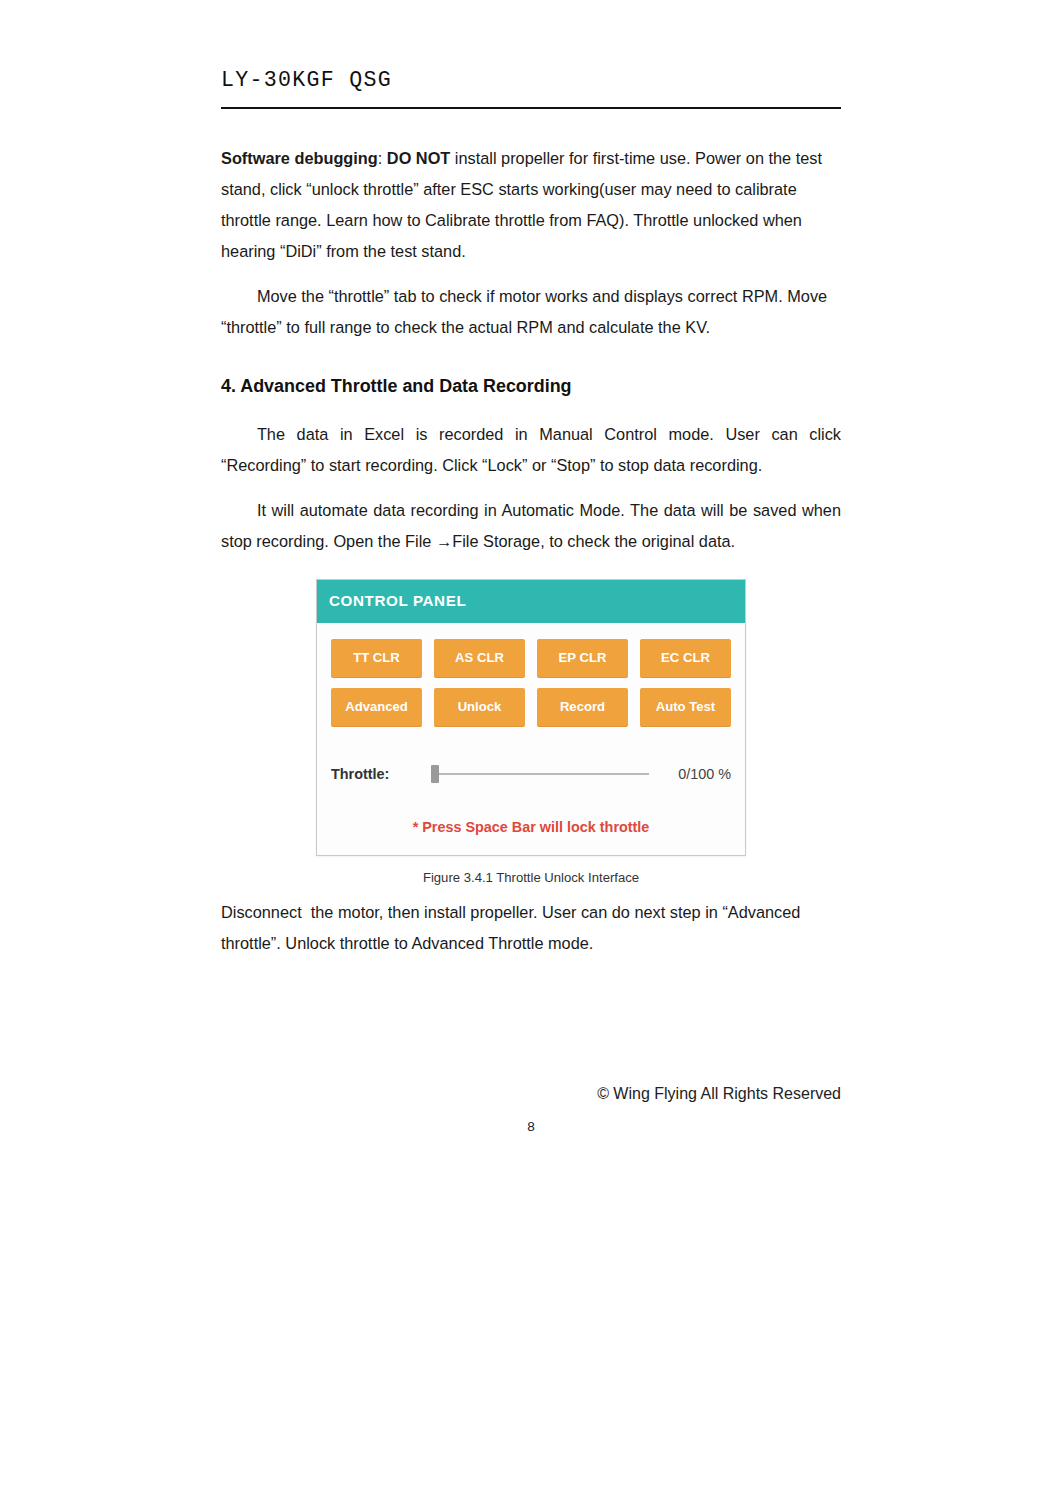LY-30KGF QSG
Software debugging: DO NOT install propeller for first-time use. Power on the test stand, click “unlock throttle” after ESC starts working(user may need to calibrate throttle range. Learn how to Calibrate throttle from FAQ). Throttle unlocked when hearing “DiDi” from the test stand.
Move the “throttle” tab to check if motor works and displays correct RPM. Move “throttle” to full range to check the actual RPM and calculate the KV.
4. Advanced Throttle and Data Recording
The data in Excel is recorded in Manual Control mode. User can click “Recording” to start recording. Click “Lock” or “Stop” to stop data recording.
It will automate data recording in Automatic Mode. The data will be saved when stop recording. Open the File →File Storage, to check the original data.
CONTROL PANEL
TT CLR
AS CLR
EP CLR
EC CLR
Advanced
Unlock
Record
Auto Test
Throttle:
0/100 %
* Press Space Bar will lock throttle
Figure 3.4.1 Throttle Unlock Interface
Disconnect the motor, then install propeller. User can do next step in “Advanced throttle”. Unlock throttle to Advanced Throttle mode.
© Wing Flying All Rights Reserved
8